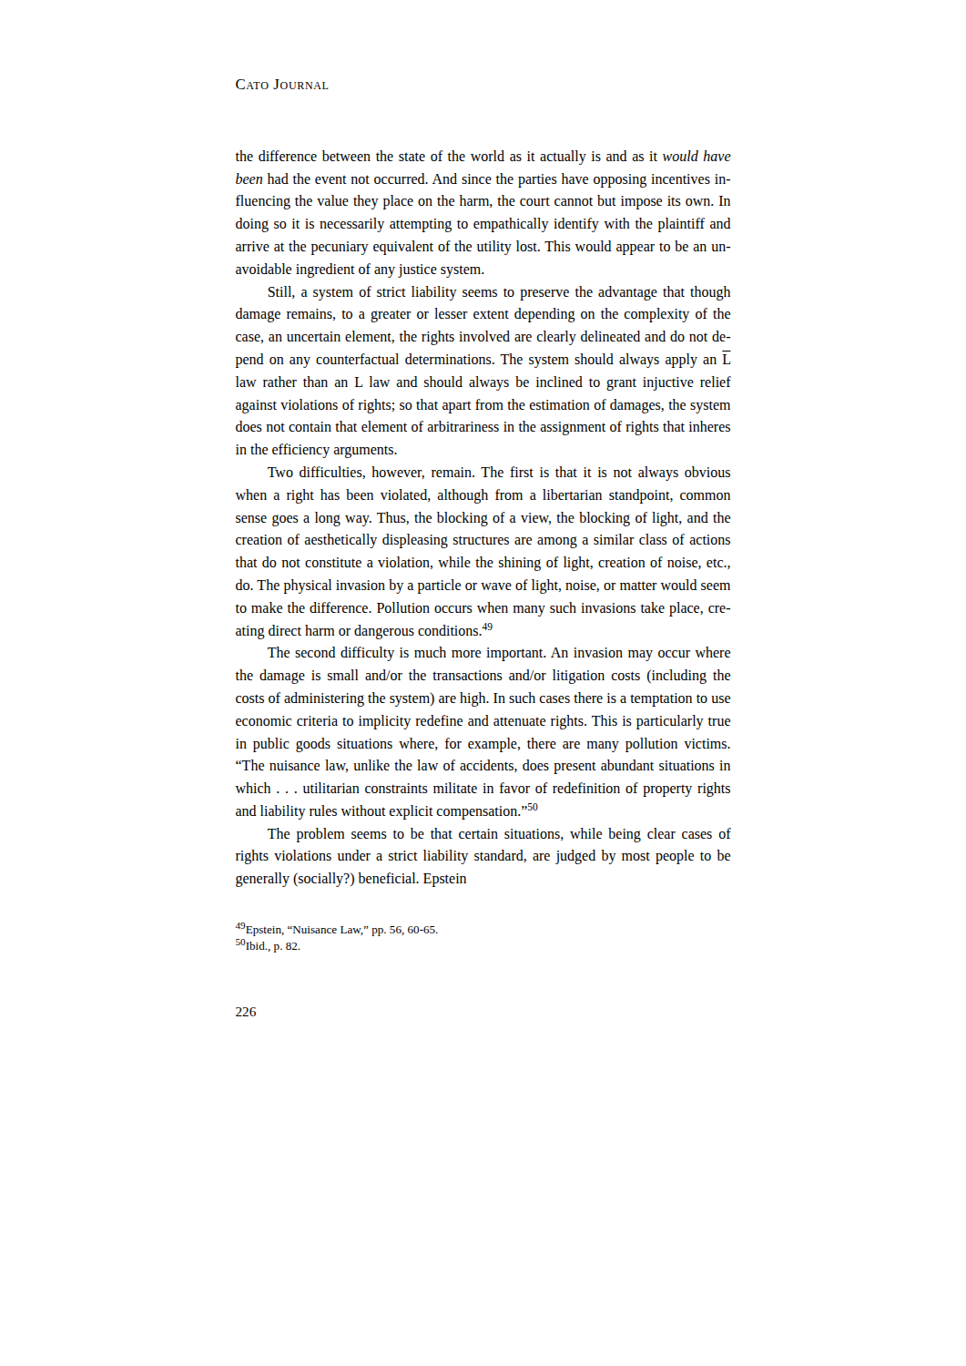Cato Journal
the difference between the state of the world as it actually is and as it would have been had the event not occurred. And since the parties have opposing incentives influencing the value they place on the harm, the court cannot but impose its own. In doing so it is necessarily attempting to empathically identify with the plaintiff and arrive at the pecuniary equivalent of the utility lost. This would appear to be an unavoidable ingredient of any justice system.
Still, a system of strict liability seems to preserve the advantage that though damage remains, to a greater or lesser extent depending on the complexity of the case, an uncertain element, the rights involved are clearly delineated and do not depend on any counterfactual determinations. The system should always apply an L law rather than an L law and should always be inclined to grant injuctive relief against violations of rights; so that apart from the estimation of damages, the system does not contain that element of arbitrariness in the assignment of rights that inheres in the efficiency arguments.
Two difficulties, however, remain. The first is that it is not always obvious when a right has been violated, although from a libertarian standpoint, common sense goes a long way. Thus, the blocking of a view, the blocking of light, and the creation of aesthetically displeasing structures are among a similar class of actions that do not constitute a violation, while the shining of light, creation of noise, etc., do. The physical invasion by a particle or wave of light, noise, or matter would seem to make the difference. Pollution occurs when many such invasions take place, creating direct harm or dangerous conditions.49
The second difficulty is much more important. An invasion may occur where the damage is small and/or the transactions and/or litigation costs (including the costs of administering the system) are high. In such cases there is a temptation to use economic criteria to implicity redefine and attenuate rights. This is particularly true in public goods situations where, for example, there are many pollution victims. “The nuisance law, unlike the law of accidents, does present abundant situations in which . . . utilitarian constraints militate in favor of redefinition of property rights and liability rules without explicit compensation.”50
The problem seems to be that certain situations, while being clear cases of rights violations under a strict liability standard, are judged by most people to be generally (socially?) beneficial. Epstein
49Epstein, “Nuisance Law,” pp. 56, 60-65.
50Ibid., p. 82.
226